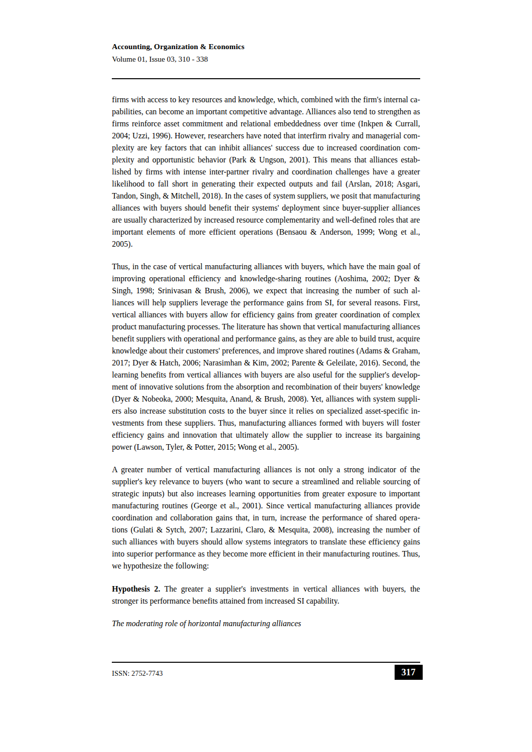Accounting, Organization & Economics
Volume 01, Issue 03, 310 - 338
firms with access to key resources and knowledge, which, combined with the firm's internal capabilities, can become an important competitive advantage. Alliances also tend to strengthen as firms reinforce asset commitment and relational embeddedness over time (Inkpen & Currall, 2004; Uzzi, 1996). However, researchers have noted that interfirm rivalry and managerial complexity are key factors that can inhibit alliances' success due to increased coordination complexity and opportunistic behavior (Park & Ungson, 2001). This means that alliances established by firms with intense inter-partner rivalry and coordination challenges have a greater likelihood to fall short in generating their expected outputs and fail (Arslan, 2018; Asgari, Tandon, Singh, & Mitchell, 2018). In the cases of system suppliers, we posit that manufacturing alliances with buyers should benefit their systems' deployment since buyer-supplier alliances are usually characterized by increased resource complementarity and well-defined roles that are important elements of more efficient operations (Bensaou & Anderson, 1999; Wong et al., 2005).
Thus, in the case of vertical manufacturing alliances with buyers, which have the main goal of improving operational efficiency and knowledge-sharing routines (Aoshima, 2002; Dyer & Singh, 1998; Srinivasan & Brush, 2006), we expect that increasing the number of such alliances will help suppliers leverage the performance gains from SI, for several reasons. First, vertical alliances with buyers allow for efficiency gains from greater coordination of complex product manufacturing processes. The literature has shown that vertical manufacturing alliances benefit suppliers with operational and performance gains, as they are able to build trust, acquire knowledge about their customers' preferences, and improve shared routines (Adams & Graham, 2017; Dyer & Hatch, 2006; Narasimhan & Kim, 2002; Parente & Geleilate, 2016). Second, the learning benefits from vertical alliances with buyers are also useful for the supplier's development of innovative solutions from the absorption and recombination of their buyers' knowledge (Dyer & Nobeoka, 2000; Mesquita, Anand, & Brush, 2008). Yet, alliances with system suppliers also increase substitution costs to the buyer since it relies on specialized asset-specific investments from these suppliers. Thus, manufacturing alliances formed with buyers will foster efficiency gains and innovation that ultimately allow the supplier to increase its bargaining power (Lawson, Tyler, & Potter, 2015; Wong et al., 2005).
A greater number of vertical manufacturing alliances is not only a strong indicator of the supplier's key relevance to buyers (who want to secure a streamlined and reliable sourcing of strategic inputs) but also increases learning opportunities from greater exposure to important manufacturing routines (George et al., 2001). Since vertical manufacturing alliances provide coordination and collaboration gains that, in turn, increase the performance of shared operations (Gulati & Sytch, 2007; Lazzarini, Claro, & Mesquita, 2008), increasing the number of such alliances with buyers should allow systems integrators to translate these efficiency gains into superior performance as they become more efficient in their manufacturing routines. Thus, we hypothesize the following:
Hypothesis 2. The greater a supplier's investments in vertical alliances with buyers, the stronger its performance benefits attained from increased SI capability.
The moderating role of horizontal manufacturing alliances
ISSN: 2752-7743
317